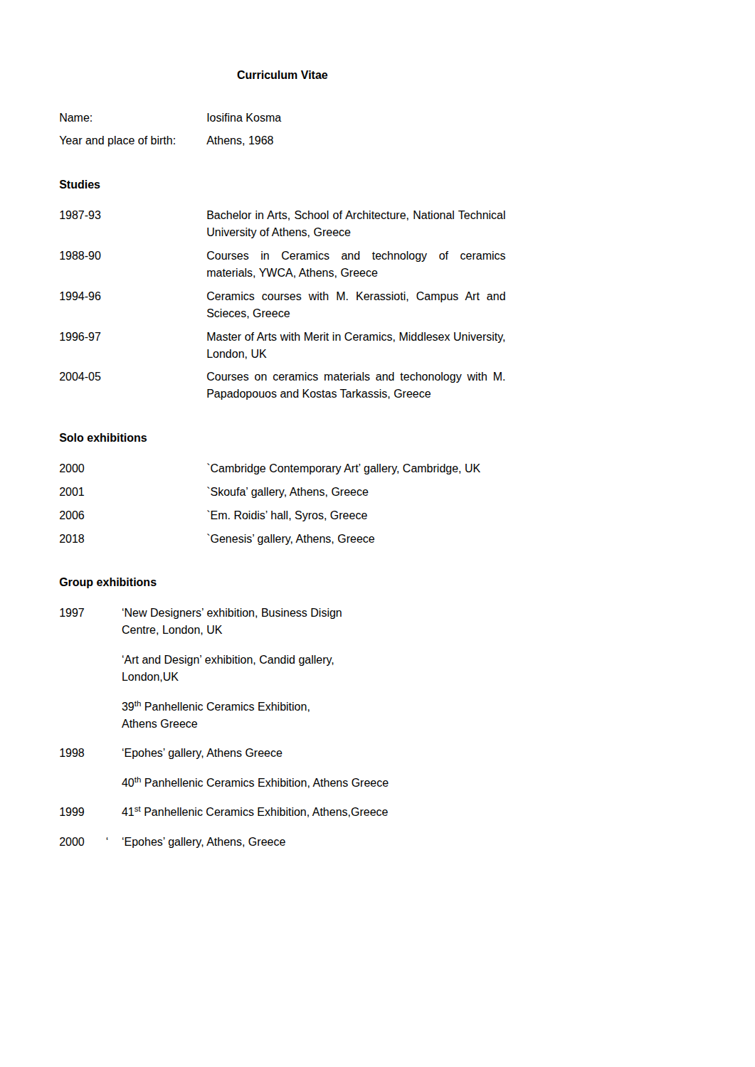Curriculum Vitae
| Name: | Iosifina Kosma |
| Year and place of birth: | Athens, 1968 |
Studies
| 1987-93 | Bachelor in Arts, School of Architecture, National Technical University of Athens, Greece |
| 1988-90 | Courses in Ceramics and technology of ceramics materials, YWCA, Athens, Greece |
| 1994-96 | Ceramics courses with M. Kerassioti, Campus Art and Scieces, Greece |
| 1996-97 | Master of Arts with Merit in Ceramics, Middlesex University, London, UK |
| 2004-05 | Courses on ceramics materials and techonology with M. Papadopouos and Kostas Tarkassis, Greece |
Solo exhibitions
| 2000 | `Cambridge Contemporary Art’ gallery, Cambridge, UK |
| 2001 | `Skoufa’ gallery, Athens, Greece |
| 2006 | `Em. Roidis’ hall, Syros, Greece |
| 2018 | `Genesis’ gallery, Athens, Greece |
Group exhibitions
| 1997 | ‘New Designers’ exhibition, Business Disign Centre, London, UK |
| | ‘Art and Design’ exhibition, Candid gallery, London,UK |
| | 39 th Panhellenic Ceramics Exhibition, Athens Greece |
| 1998 | ‘Epohes’ gallery, Athens Greece |
| | 40 th Panhellenic Ceramics Exhibition, Athens Greece |
| 1999 | 41 st Panhellenic Ceramics Exhibition, Athens,Greece |
| 2000 ‘ | ‘Epohes’ gallery, Athens, Greece |